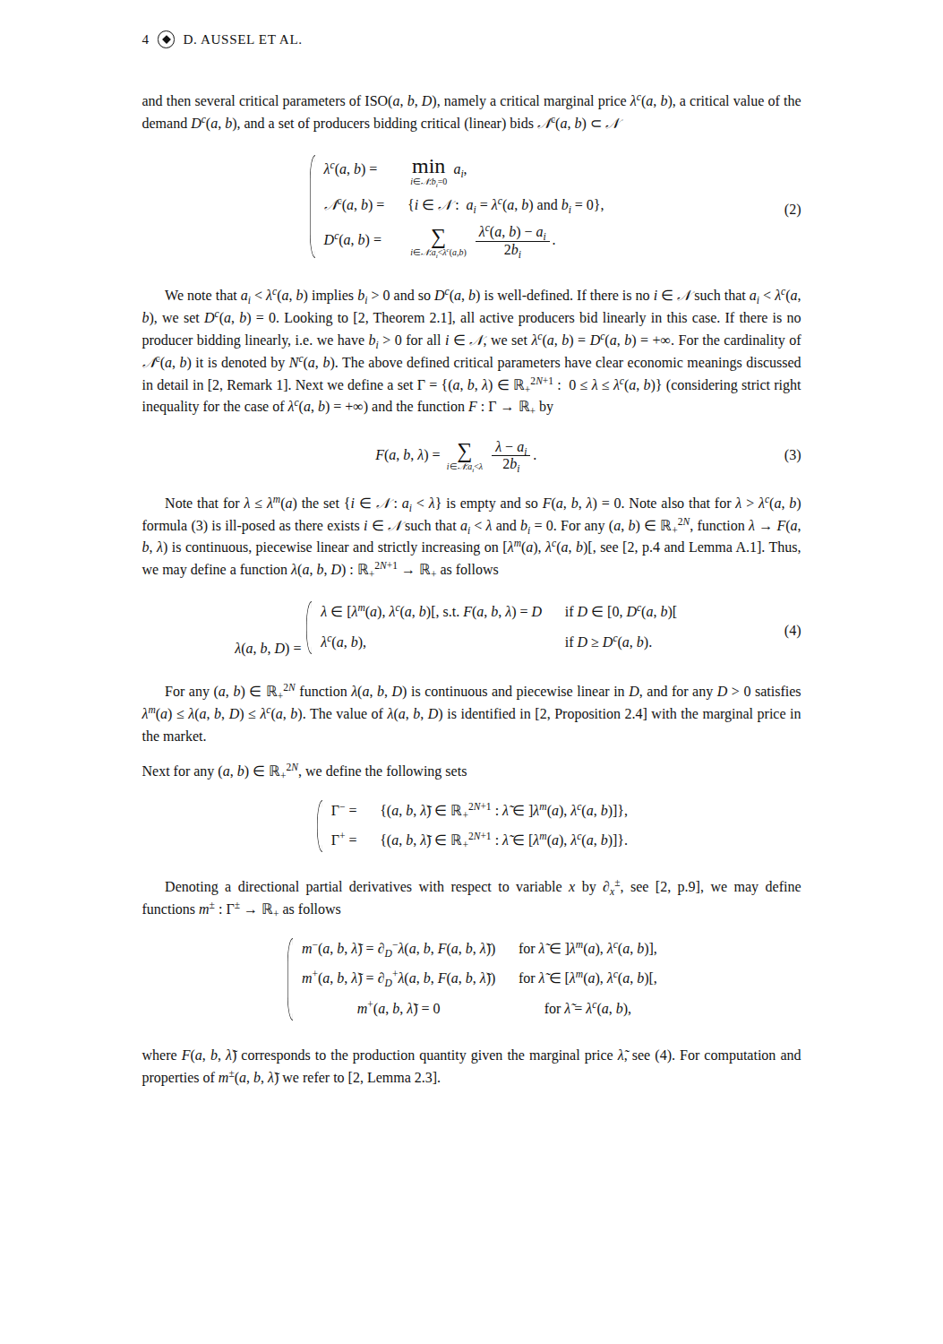4 D. AUSSEL ET AL.
and then several critical parameters of ISO(a, b, D), namely a critical marginal price λc(a, b), a critical value of the demand Dc(a, b), and a set of producers bidding critical (linear) bids 𝒩c(a, b) ⊂ 𝒩
λc(a, b) = min i∈𝒩:bi=0 ai, 𝒩c(a, b) = {i ∈ 𝒩 : ai = λc(a, b) and bi = 0}, Dc(a, b) = ∑i∈𝒩:ai<λc(a,b) λc(a, b) − ai 2bi.
(2)
We note that ai < λc(a, b) implies bi > 0 and so Dc(a, b) is well-defined. If there is no i ∈ 𝒩 such that ai < λc(a, b), we set Dc(a, b) = 0. Looking to [2, Theorem 2.1], all active producers bid linearly in this case. If there is no producer bidding linearly, i.e. we have bi > 0 for all i ∈ 𝒩, we set λc(a, b) = Dc(a, b) = +∞. For the cardinality of 𝒩c(a, b) it is denoted by Nc(a, b). The above defined critical parameters have clear economic meanings discussed in detail in [2, Remark 1]. Next we define a set Γ = {(a, b, λ) ∈ ℝ+2N+1 : 0 ≤ λ ≤ λc(a, b)} (considering strict right inequality for the case of λc(a, b) = +∞) and the function F : Γ → ℝ+ by
F(a, b, λ) = ∑i∈𝒩:ai<λ λ − ai 2bi.
(3)
Note that for λ ≤ λm(a) the set {i ∈ 𝒩 : ai < λ} is empty and so F(a, b, λ) = 0. Note also that for λ > λc(a, b) formula (3) is ill-posed as there exists i ∈ 𝒩 such that ai < λ and bi = 0. For any (a, b) ∈ ℝ+2N, function λ → F(a, b, λ) is continuous, piecewise linear and strictly increasing on [λm(a), λc(a, b)[, see [2, p.4 and Lemma A.1]. Thus, we may define a function λ(a, b, D) : ℝ+2N+1 → ℝ+ as follows
λ(a, b, D) = λ ∈ [λm(a), λc(a, b)[, s.t. F(a, b, λ) = D if D ∈ [0, Dc(a, b)[ λc(a, b), if D ≥ Dc(a, b).
(4)
For any (a, b) ∈ ℝ+2N function λ(a, b, D) is continuous and piecewise linear in D, and for any D > 0 satisfies λm(a) ≤ λ(a, b, D) ≤ λc(a, b). The value of λ(a, b, D) is identified in [2, Proposition 2.4] with the marginal price in the market.
Next for any (a, b) ∈ ℝ+2N, we define the following sets
Γ− = {(a, b, λ̃) ∈ ℝ+2N+1 : λ̃ ∈ ]λm(a), λc(a, b)]}, Γ+ = {(a, b, λ̃) ∈ ℝ+2N+1 : λ̃ ∈ [λm(a), λc(a, b)]}.
Denoting a directional partial derivatives with respect to variable x by ∂x±, see [2, p.9], we may define functions m± : Γ± → ℝ+ as follows
m−(a, b, λ̃) = ∂D−λ(a, b, F(a, b, λ̃)) for λ̃ ∈ ]λm(a), λc(a, b)], m+(a, b, λ̃) = ∂D+λ(a, b, F(a, b, λ̃)) for λ̃ ∈ [λm(a), λc(a, b)[, m+(a, b, λ̃) = 0 for λ̃ = λc(a, b),
where F(a, b, λ̃) corresponds to the production quantity given the marginal price λ̃, see (4). For computation and properties of m±(a, b, λ̃) we refer to [2, Lemma 2.3].